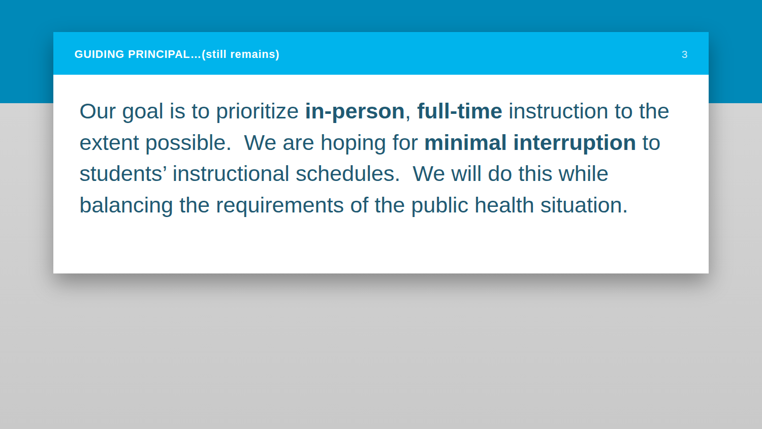Guiding Principal…(still remains)
3
Our goal is to prioritize in-person, full-time instruction to the extent possible. We are hoping for minimal interruption to students’ instructional schedules. We will do this while balancing the requirements of the public health situation.